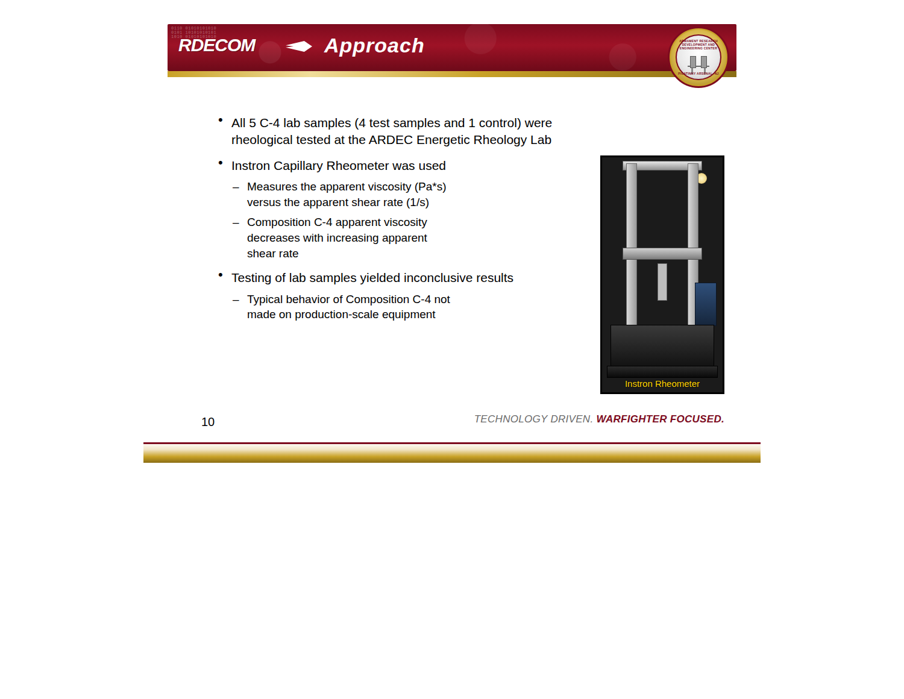0110 01010101010 0101 10101010101 1010 01010101010
RDECOM
Approach
ARMAMENT RESEARCH DEVELOPMENT AND ENGINEERING CENTER
PICATINNY ARSENAL, NJ
All 5 C-4 lab samples (4 test samples and 1 control) were rheological tested at the ARDEC Energetic Rheology Lab
Instron Capillary Rheometer was used
Measures the apparent viscosity (Pa*s)versus the apparent shear rate (1/s)
Composition C-4 apparent viscositydecreases with increasing apparent shear rate
Testing of lab samples yielded inconclusive results
Typical behavior of Composition C-4 notmade on production-scale equipment
Instron Rheometer
10
TECHNOLOGY DRIVEN. WARFIGHTER FOCUSED.